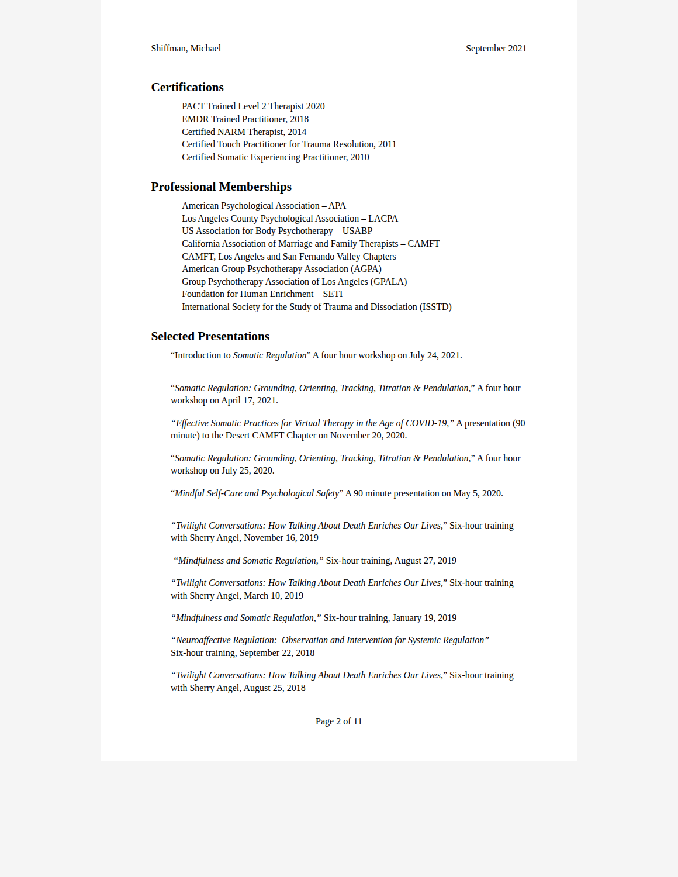Shiffman, Michael September 2021
Certifications
PACT Trained Level 2 Therapist 2020
EMDR Trained Practitioner, 2018
Certified NARM Therapist, 2014
Certified Touch Practitioner for Trauma Resolution, 2011
Certified Somatic Experiencing Practitioner, 2010
Professional Memberships
American Psychological Association – APA
Los Angeles County Psychological Association – LACPA
US Association for Body Psychotherapy – USABP
California Association of Marriage and Family Therapists – CAMFT
CAMFT, Los Angeles and San Fernando Valley Chapters
American Group Psychotherapy Association (AGPA)
Group Psychotherapy Association of Los Angeles (GPALA)
Foundation for Human Enrichment – SETI
International Society for the Study of Trauma and Dissociation (ISSTD)
Selected Presentations
“Introduction to Somatic Regulation” A four hour workshop on July 24, 2021.
“Somatic Regulation: Grounding, Orienting, Tracking, Titration & Pendulation,” A four hour workshop on April 17, 2021.
“Effective Somatic Practices for Virtual Therapy in the Age of COVID-19,” A presentation (90 minute) to the Desert CAMFT Chapter on November 20, 2020.
“Somatic Regulation: Grounding, Orienting, Tracking, Titration & Pendulation,” A four hour workshop on July 25, 2020.
“Mindful Self-Care and Psychological Safety” A 90 minute presentation on May 5, 2020.
“Twilight Conversations: How Talking About Death Enriches Our Lives,” Six-hour training with Sherry Angel, November 16, 2019
“Mindfulness and Somatic Regulation,” Six-hour training, August 27, 2019
“Twilight Conversations: How Talking About Death Enriches Our Lives,” Six-hour training with Sherry Angel, March 10, 2019
“Mindfulness and Somatic Regulation,” Six-hour training, January 19, 2019
“Neuroaffective Regulation: Observation and Intervention for Systemic Regulation”
Six-hour training, September 22, 2018
“Twilight Conversations: How Talking About Death Enriches Our Lives,” Six-hour training with Sherry Angel, August 25, 2018
Page 2 of 11